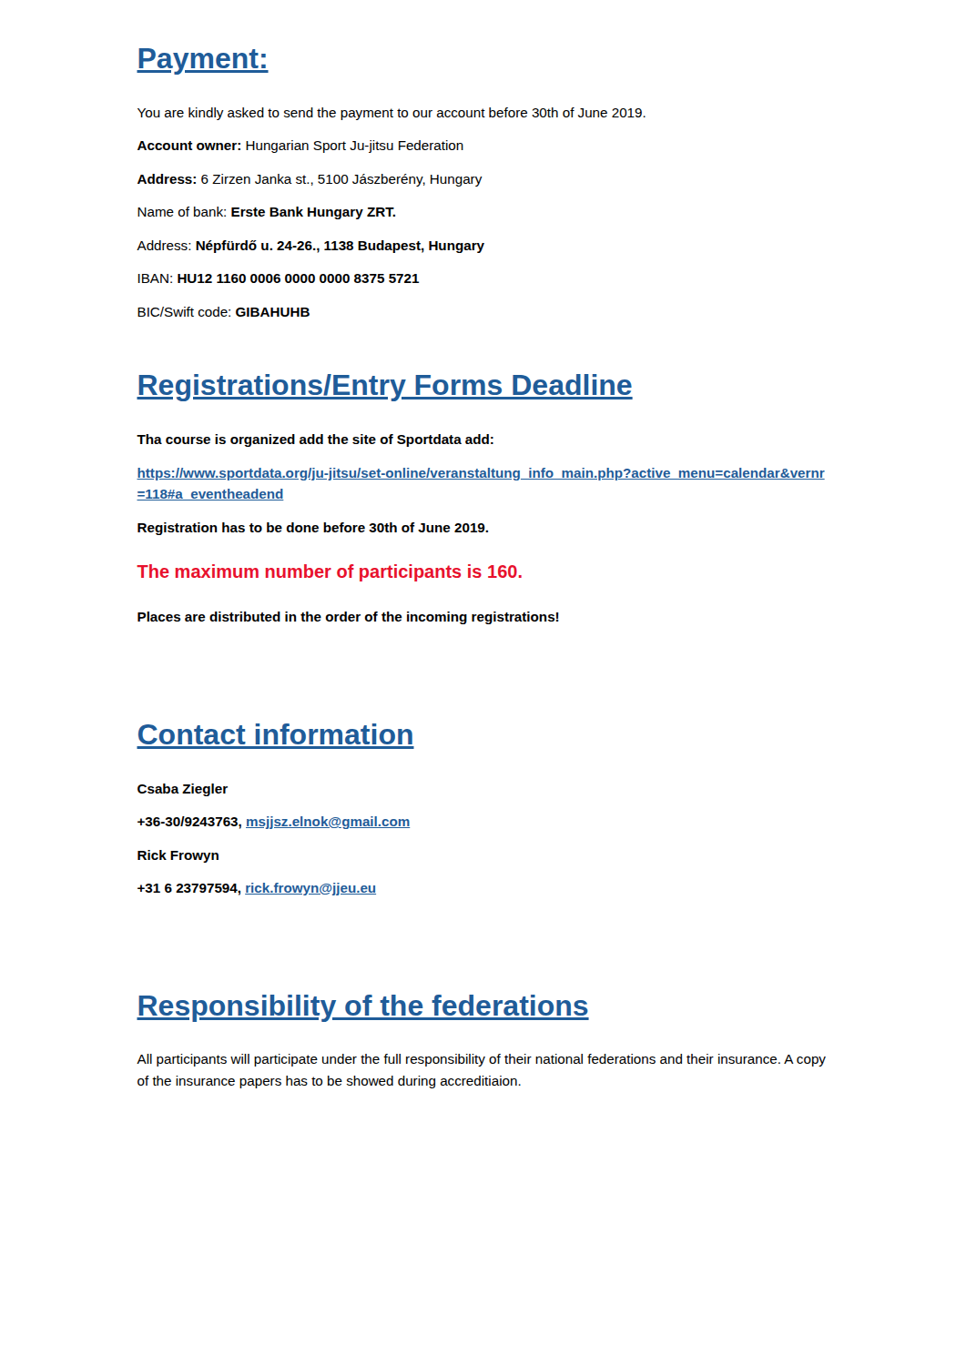Payment:
You are kindly asked to send the payment to our account before 30th of June 2019.
Account owner: Hungarian Sport Ju-jitsu Federation
Address: 6 Zirzen Janka st., 5100 Jászberény, Hungary
Name of bank: Erste Bank Hungary ZRT.
Address: Népfürdő u. 24-26., 1138 Budapest, Hungary
IBAN: HU12 1160 0006 0000 0000 8375 5721
BIC/Swift code: GIBAHUHB
Registrations/Entry Forms Deadline
Tha course is organized add the site of Sportdata add:
https://www.sportdata.org/ju-jitsu/set-online/veranstaltung_info_main.php?active_menu=calendar&vernr=118#a_eventheadend
Registration has to be done before 30th of June 2019.
The maximum number of participants is 160.
Places are distributed in the order of the incoming registrations!
Contact information
Csaba Ziegler
+36-30/9243763, msjjsz.elnok@gmail.com
Rick Frowyn
+31 6 23797594, rick.frowyn@jjeu.eu
Responsibility of the federations
All participants will participate under the full responsibility of their national federations and their insurance. A copy of the insurance papers has to be showed during accreditiaion.